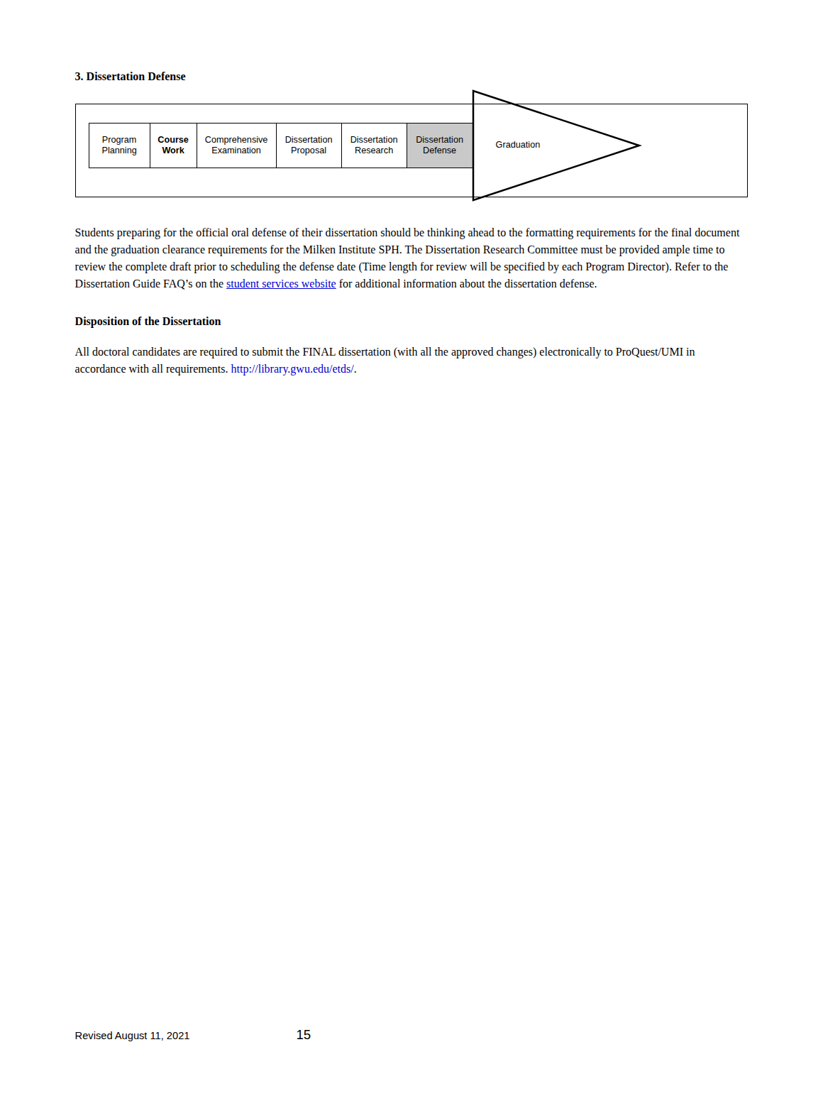3. Dissertation Defense
Program
Planning
Course
Work
Comprehensive
Examination
Dissertation
Proposal
Dissertation
Research
Dissertation
Defense
Graduation
Students preparing for the official oral defense of their dissertation should be thinking ahead to the formatting requirements for the final document and the graduation clearance requirements for the Milken Institute SPH. The Dissertation Research Committee must be provided ample time to review the complete draft prior to scheduling the defense date (Time length for review will be specified by each Program Director). Refer to the Dissertation Guide FAQ’s on the student services website for additional information about the dissertation defense.
Disposition of the Dissertation
All doctoral candidates are required to submit the FINAL dissertation (with all the approved changes) electronically to ProQuest/UMI in accordance with all requirements. http://library.gwu.edu/etds/.
Revised August 11, 2021 15